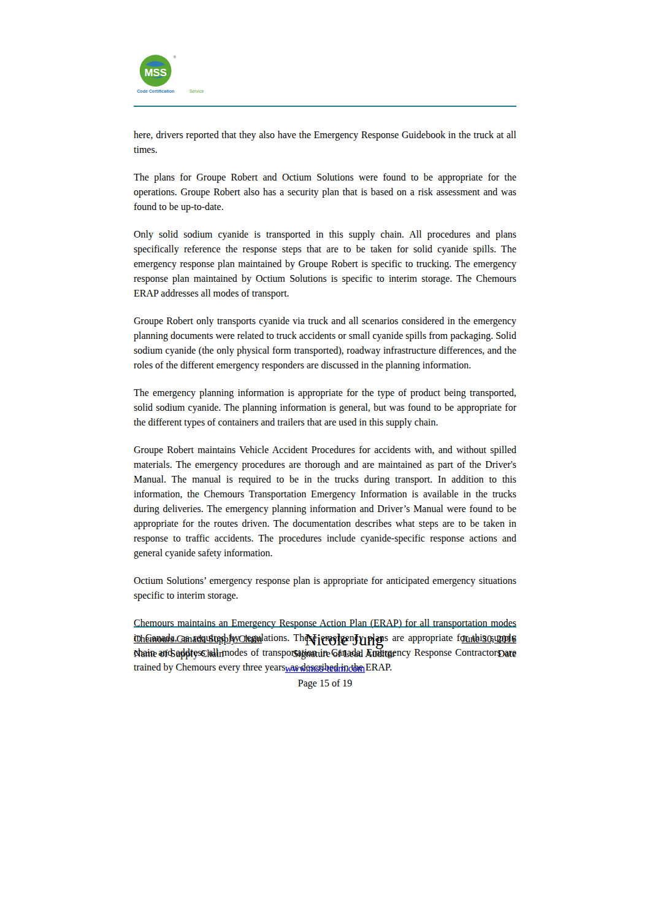MSS ® Code Certification Service
here, drivers reported that they also have the Emergency Response Guidebook in the truck at all times.
The plans for Groupe Robert and Octium Solutions were found to be appropriate for the operations. Groupe Robert also has a security plan that is based on a risk assessment and was found to be up-to-date.
Only solid sodium cyanide is transported in this supply chain. All procedures and plans specifically reference the response steps that are to be taken for solid cyanide spills. The emergency response plan maintained by Groupe Robert is specific to trucking. The emergency response plan maintained by Octium Solutions is specific to interim storage. The Chemours ERAP addresses all modes of transport.
Groupe Robert only transports cyanide via truck and all scenarios considered in the emergency planning documents were related to truck accidents or small cyanide spills from packaging. Solid sodium cyanide (the only physical form transported), roadway infrastructure differences, and the roles of the different emergency responders are discussed in the planning information.
The emergency planning information is appropriate for the type of product being transported, solid sodium cyanide. The planning information is general, but was found to be appropriate for the different types of containers and trailers that are used in this supply chain.
Groupe Robert maintains Vehicle Accident Procedures for accidents with, and without spilled materials. The emergency procedures are thorough and are maintained as part of the Driver's Manual. The manual is required to be in the trucks during transport. In addition to this information, the Chemours Transportation Emergency Information is available in the trucks during deliveries. The emergency planning information and Driver’s Manual were found to be appropriate for the routes driven. The documentation describes what steps are to be taken in response to traffic accidents. The procedures include cyanide-specific response actions and general cyanide safety information.
Octium Solutions’ emergency response plan is appropriate for anticipated emergency situations specific to interim storage.
Chemours maintains an Emergency Response Action Plan (ERAP) for all transportation modes in Canada, as required by regulations. These emergency plans are appropriate for this supply chain and address all modes of transportation in Canada. Emergency Response Contractors are trained by Chemours every three years, as described in the ERAP.
| Chemours Canada Supply Chain | Nicole Jung | June 30, 2016 |
| Name of Supply Chain | Signature of Lead Auditor | Date |
| www.mss-team.com |
| Page 15 of 19 |